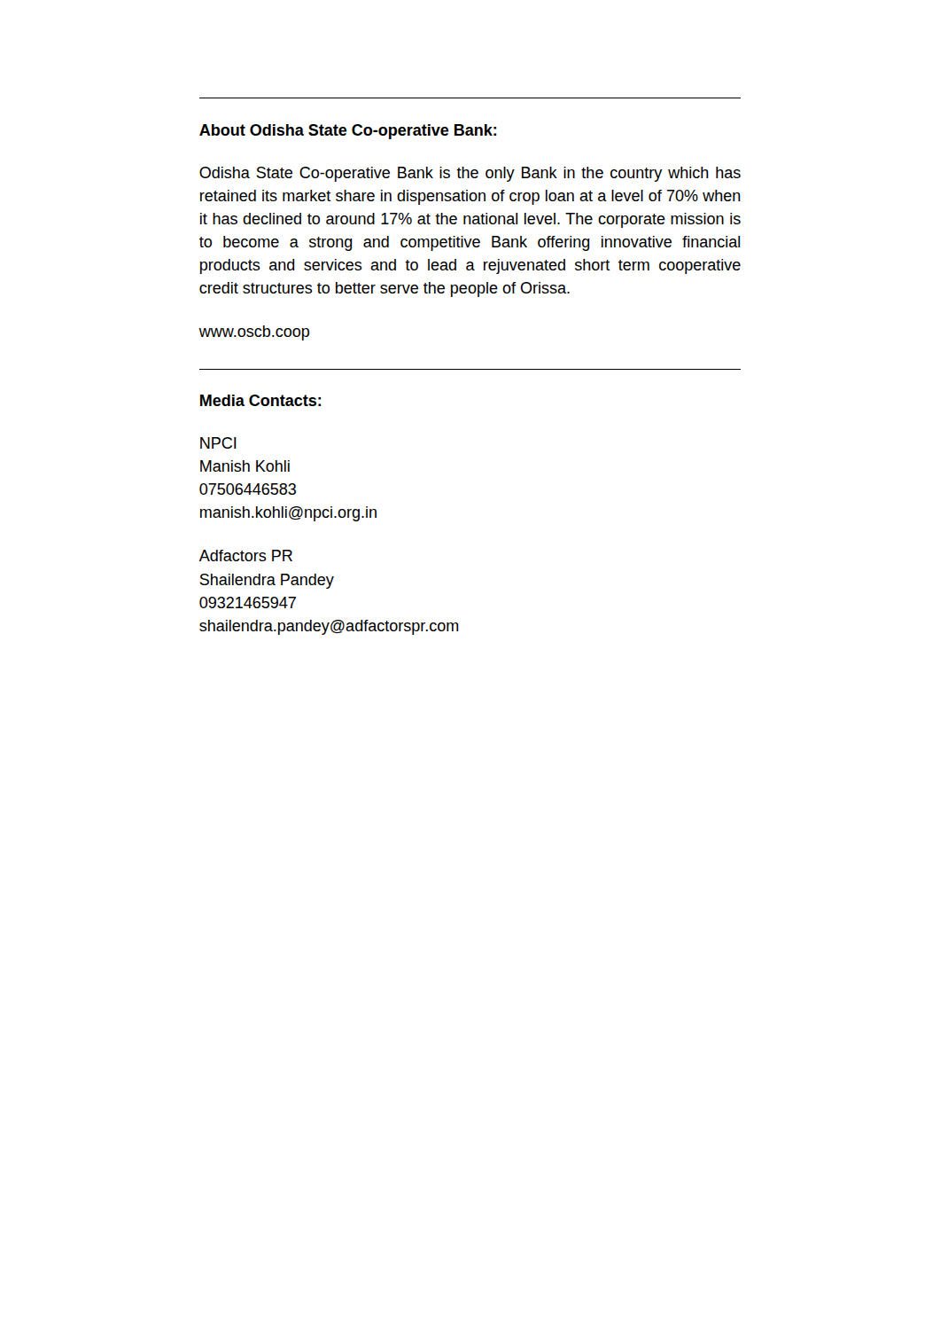About Odisha State Co-operative Bank:
Odisha State Co-operative Bank is the only Bank in the country which has retained its market share in dispensation of crop loan at a level of 70% when it has declined to around 17% at the national level. The corporate mission is to become a strong and competitive Bank offering innovative financial products and services and to lead a rejuvenated short term cooperative credit structures to better serve the people of Orissa.
www.oscb.coop
Media Contacts:
NPCI
Manish Kohli
07506446583
manish.kohli@npci.org.in
Adfactors PR
Shailendra Pandey
09321465947
shailendra.pandey@adfactorspr.com